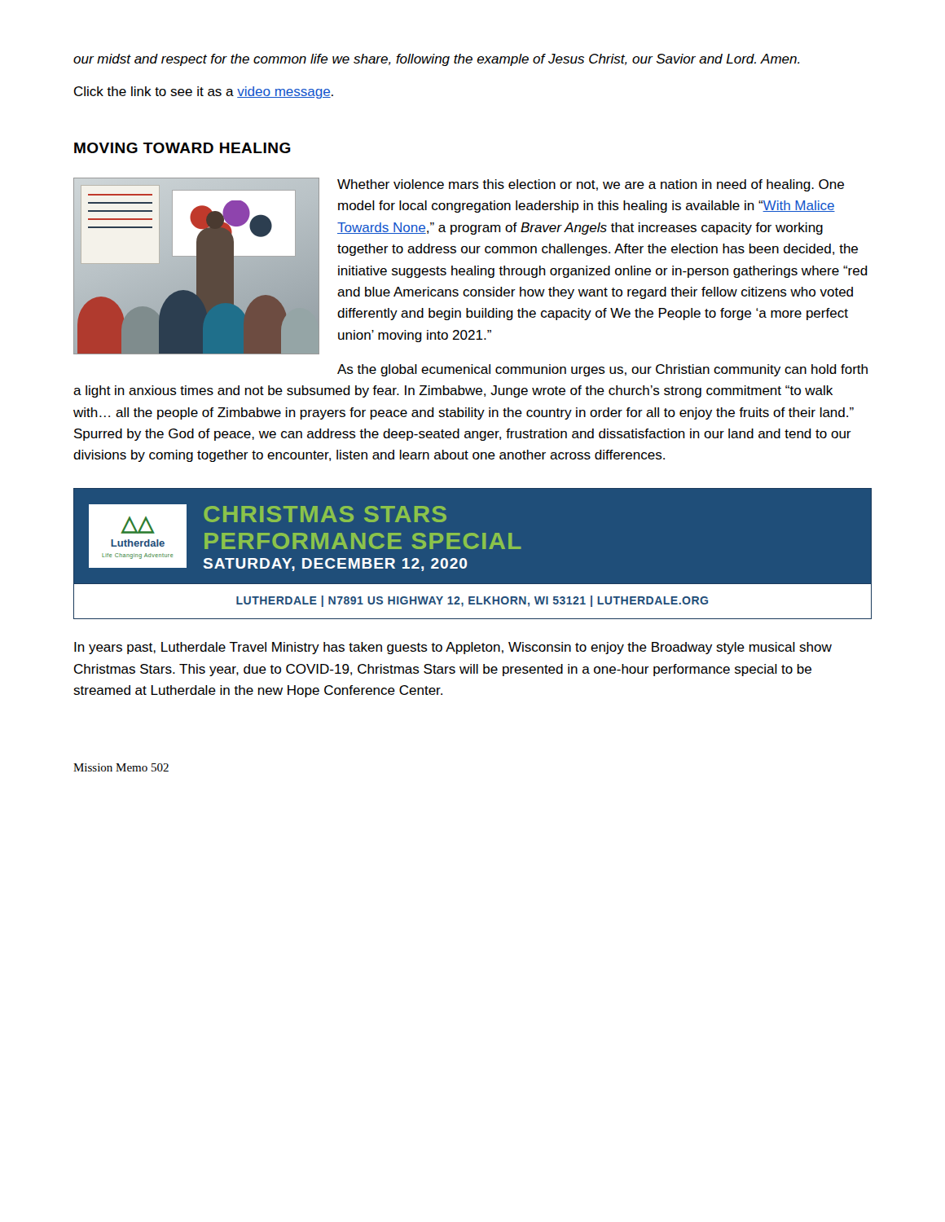our midst and respect for the common life we share, following the example of Jesus Christ, our Savior and Lord. Amen.
Click the link to see it as a video message.
MOVING TOWARD HEALING
Whether violence mars this election or not, we are a nation in need of healing. One model for local congregation leadership in this healing is available in “With Malice Towards None,” a program of Braver Angels that increases capacity for working together to address our common challenges. After the election has been decided, the initiative suggests healing through organized online or in-person gatherings where “red and blue Americans consider how they want to regard their fellow citizens who voted differently and begin building the capacity of We the People to forge ‘a more perfect union’ moving into 2021.”
As the global ecumenical communion urges us, our Christian community can hold forth a light in anxious times and not be subsumed by fear. In Zimbabwe, Junge wrote of the church’s strong commitment “to walk with… all the people of Zimbabwe in prayers for peace and stability in the country in order for all to enjoy the fruits of their land.” Spurred by the God of peace, we can address the deep-seated anger, frustration and dissatisfaction in our land and tend to our divisions by coming together to encounter, listen and learn about one another across differences.
△△
Lutherdale
Life Changing Adventure
CHRISTMAS STARS
PERFORMANCE SPECIAL
SATURDAY, DECEMBER 12, 2020
LUTHERDALE | N7891 US HIGHWAY 12, ELKHORN, WI 53121 | LUTHERDALE.ORG
In years past, Lutherdale Travel Ministry has taken guests to Appleton, Wisconsin to enjoy the Broadway style musical show Christmas Stars. This year, due to COVID-19, Christmas Stars will be presented in a one-hour performance special to be streamed at Lutherdale in the new Hope Conference Center.
Mission Memo 502